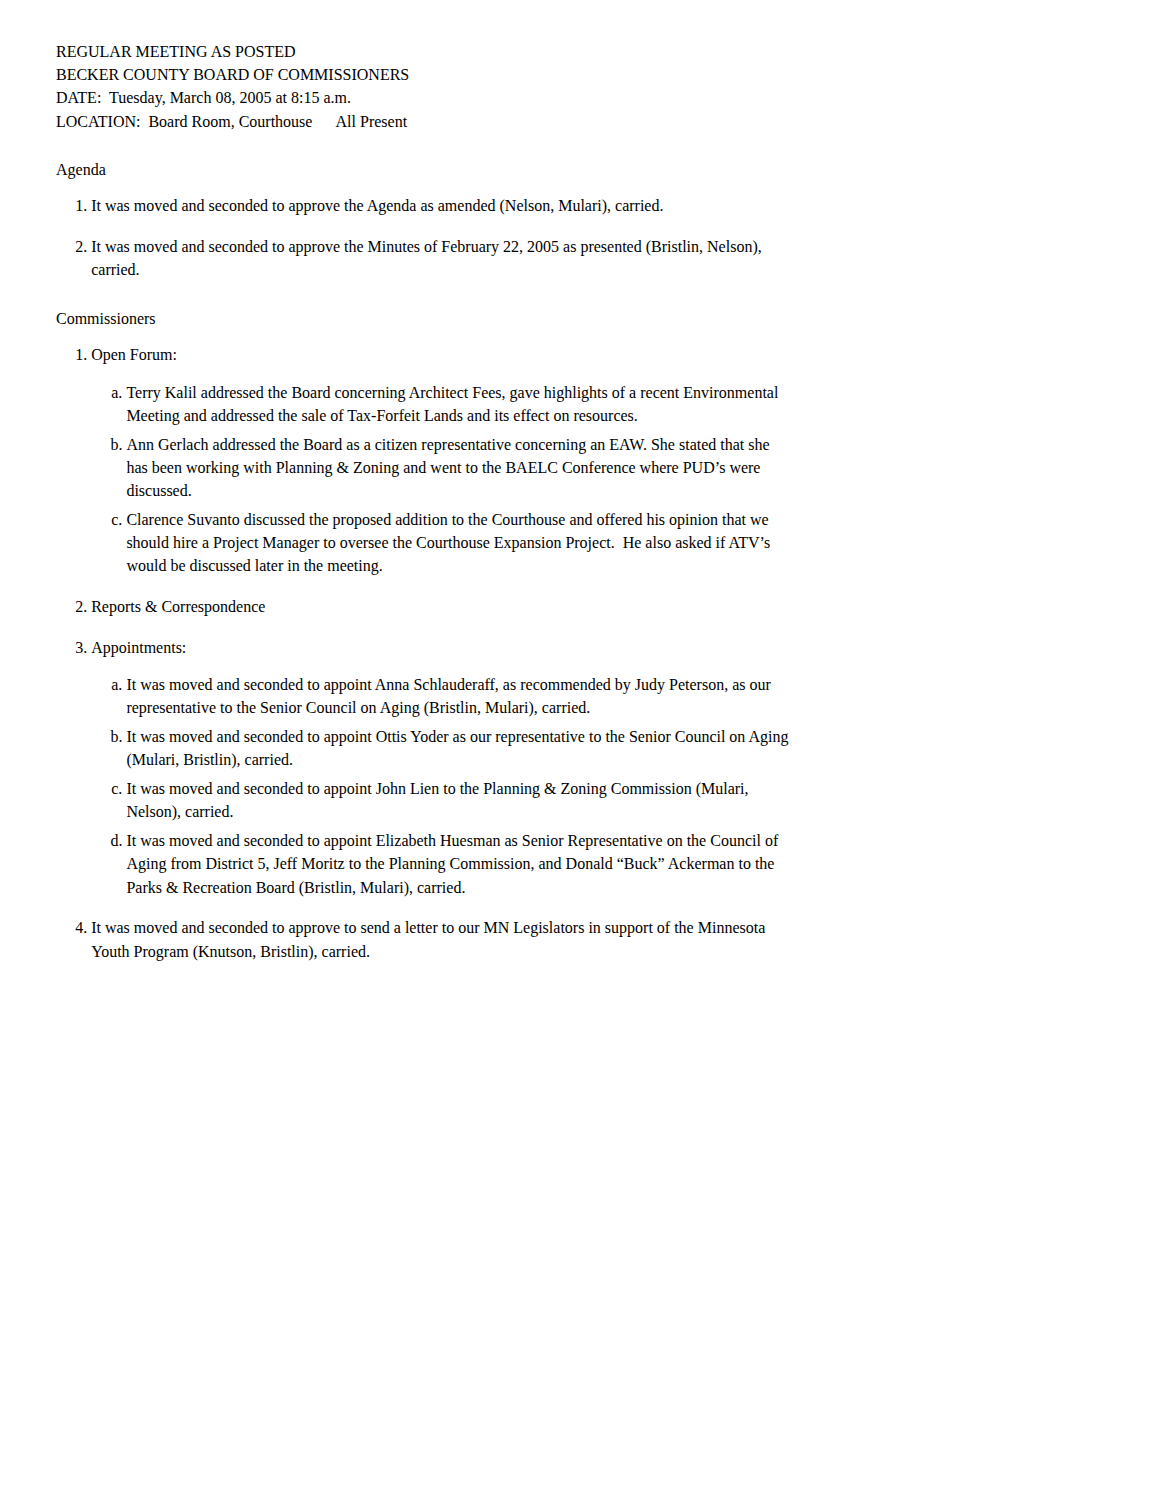REGULAR MEETING AS POSTED
BECKER COUNTY BOARD OF COMMISSIONERS
DATE: Tuesday, March 08, 2005 at 8:15 a.m.
LOCATION: Board Room, Courthouse All Present
Agenda
It was moved and seconded to approve the Agenda as amended (Nelson, Mulari), carried.
It was moved and seconded to approve the Minutes of February 22, 2005 as presented (Bristlin, Nelson), carried.
Commissioners
Open Forum:
Terry Kalil addressed the Board concerning Architect Fees, gave highlights of a recent Environmental Meeting and addressed the sale of Tax-Forfeit Lands and its effect on resources.
Ann Gerlach addressed the Board as a citizen representative concerning an EAW. She stated that she has been working with Planning & Zoning and went to the BAELC Conference where PUD’s were discussed.
Clarence Suvanto discussed the proposed addition to the Courthouse and offered his opinion that we should hire a Project Manager to oversee the Courthouse Expansion Project. He also asked if ATV’s would be discussed later in the meeting.
Reports & Correspondence
Appointments:
It was moved and seconded to appoint Anna Schlauderaff, as recommended by Judy Peterson, as our representative to the Senior Council on Aging (Bristlin, Mulari), carried.
It was moved and seconded to appoint Ottis Yoder as our representative to the Senior Council on Aging (Mulari, Bristlin), carried.
It was moved and seconded to appoint John Lien to the Planning & Zoning Commission (Mulari, Nelson), carried.
It was moved and seconded to appoint Elizabeth Huesman as Senior Representative on the Council of Aging from District 5, Jeff Moritz to the Planning Commission, and Donald “Buck” Ackerman to the Parks & Recreation Board (Bristlin, Mulari), carried.
It was moved and seconded to approve to send a letter to our MN Legislators in support of the Minnesota Youth Program (Knutson, Bristlin), carried.